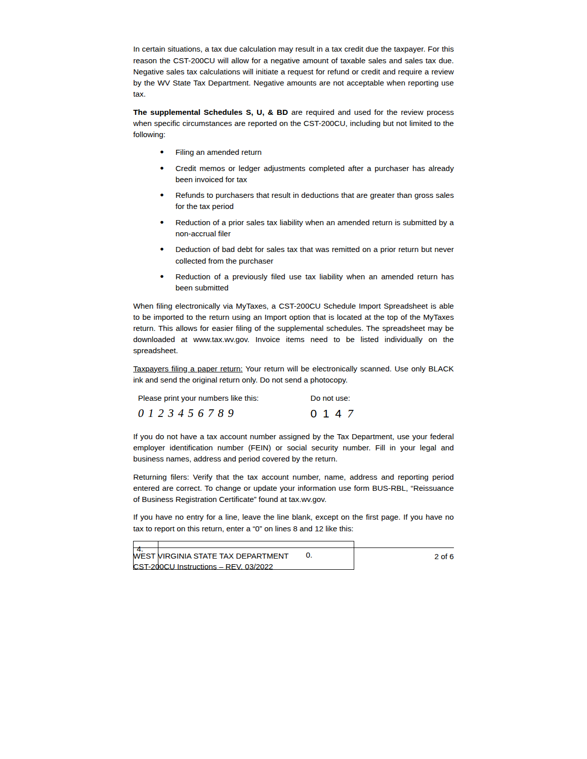In certain situations, a tax due calculation may result in a tax credit due the taxpayer. For this reason the CST-200CU will allow for a negative amount of taxable sales and sales tax due. Negative sales tax calculations will initiate a request for refund or credit and require a review by the WV State Tax Department. Negative amounts are not acceptable when reporting use tax.
The supplemental Schedules S, U, & BD are required and used for the review process when specific circumstances are reported on the CST-200CU, including but not limited to the following:
Filing an amended return
Credit memos or ledger adjustments completed after a purchaser has already been invoiced for tax
Refunds to purchasers that result in deductions that are greater than gross sales for the tax period
Reduction of a prior sales tax liability when an amended return is submitted by a non-accrual filer
Deduction of bad debt for sales tax that was remitted on a prior return but never collected from the purchaser
Reduction of a previously filed use tax liability when an amended return has been submitted
When filing electronically via MyTaxes, a CST-200CU Schedule Import Spreadsheet is able to be imported to the return using an Import option that is located at the top of the MyTaxes return. This allows for easier filing of the supplemental schedules. The spreadsheet may be downloaded at www.tax.wv.gov. Invoice items need to be listed individually on the spreadsheet.
Taxpayers filing a paper return: Your return will be electronically scanned. Use only BLACK ink and send the original return only. Do not send a photocopy.
Please print your numbers like this:
Do not use:
0 1 2 3 4 5 6 7 8 9
0 1 4 7
If you do not have a tax account number assigned by the Tax Department, use your federal employer identification number (FEIN) or social security number. Fill in your legal and business names, address and period covered by the return.
Returning filers: Verify that the tax account number, name, address and reporting period entered are correct. To change or update your information use form BUS-RBL, “Reissuance of Business Registration Certificate” found at tax.wv.gov.
If you have no entry for a line, leave the line blank, except on the first page. If you have no tax to report on this return, enter a “0” on lines 8 and 12 like this:
| 4. | 0. |
WEST VIRGINIA STATE TAX DEPARTMENT
CST-200CU Instructions – REV. 03/2022
2 of 6